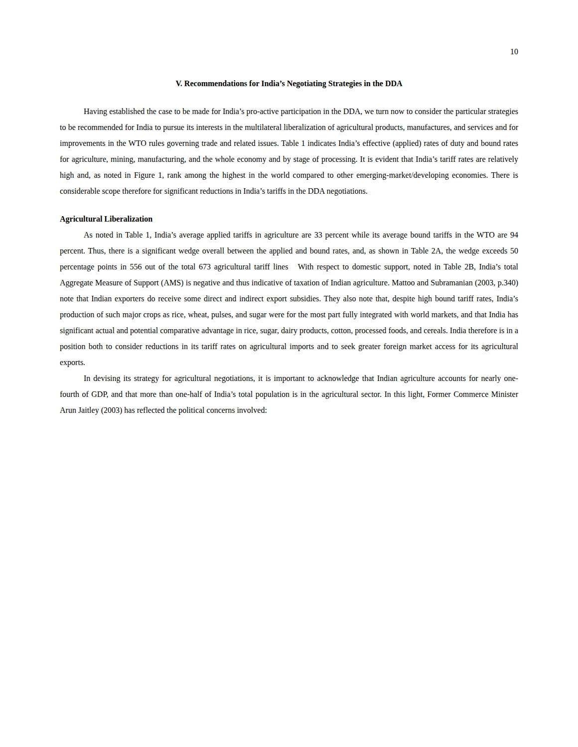10
V. Recommendations for India’s Negotiating Strategies in the DDA
Having established the case to be made for India’s pro-active participation in the DDA, we turn now to consider the particular strategies to be recommended for India to pursue its interests in the multilateral liberalization of agricultural products, manufactures, and services and for improvements in the WTO rules governing trade and related issues. Table 1 indicates India’s effective (applied) rates of duty and bound rates for agriculture, mining, manufacturing, and the whole economy and by stage of processing. It is evident that India’s tariff rates are relatively high and, as noted in Figure 1, rank among the highest in the world compared to other emerging-market/developing economies. There is considerable scope therefore for significant reductions in India’s tariffs in the DDA negotiations.
Agricultural Liberalization
As noted in Table 1, India’s average applied tariffs in agriculture are 33 percent while its average bound tariffs in the WTO are 94 percent. Thus, there is a significant wedge overall between the applied and bound rates, and, as shown in Table 2A, the wedge exceeds 50 percentage points in 556 out of the total 673 agricultural tariff lines With respect to domestic support, noted in Table 2B, India’s total Aggregate Measure of Support (AMS) is negative and thus indicative of taxation of Indian agriculture. Mattoo and Subramanian (2003, p.340) note that Indian exporters do receive some direct and indirect export subsidies. They also note that, despite high bound tariff rates, India’s production of such major crops as rice, wheat, pulses, and sugar were for the most part fully integrated with world markets, and that India has significant actual and potential comparative advantage in rice, sugar, dairy products, cotton, processed foods, and cereals. India therefore is in a position both to consider reductions in its tariff rates on agricultural imports and to seek greater foreign market access for its agricultural exports.
In devising its strategy for agricultural negotiations, it is important to acknowledge that Indian agriculture accounts for nearly one-fourth of GDP, and that more than one-half of India’s total population is in the agricultural sector. In this light, Former Commerce Minister Arun Jaitley (2003) has reflected the political concerns involved: